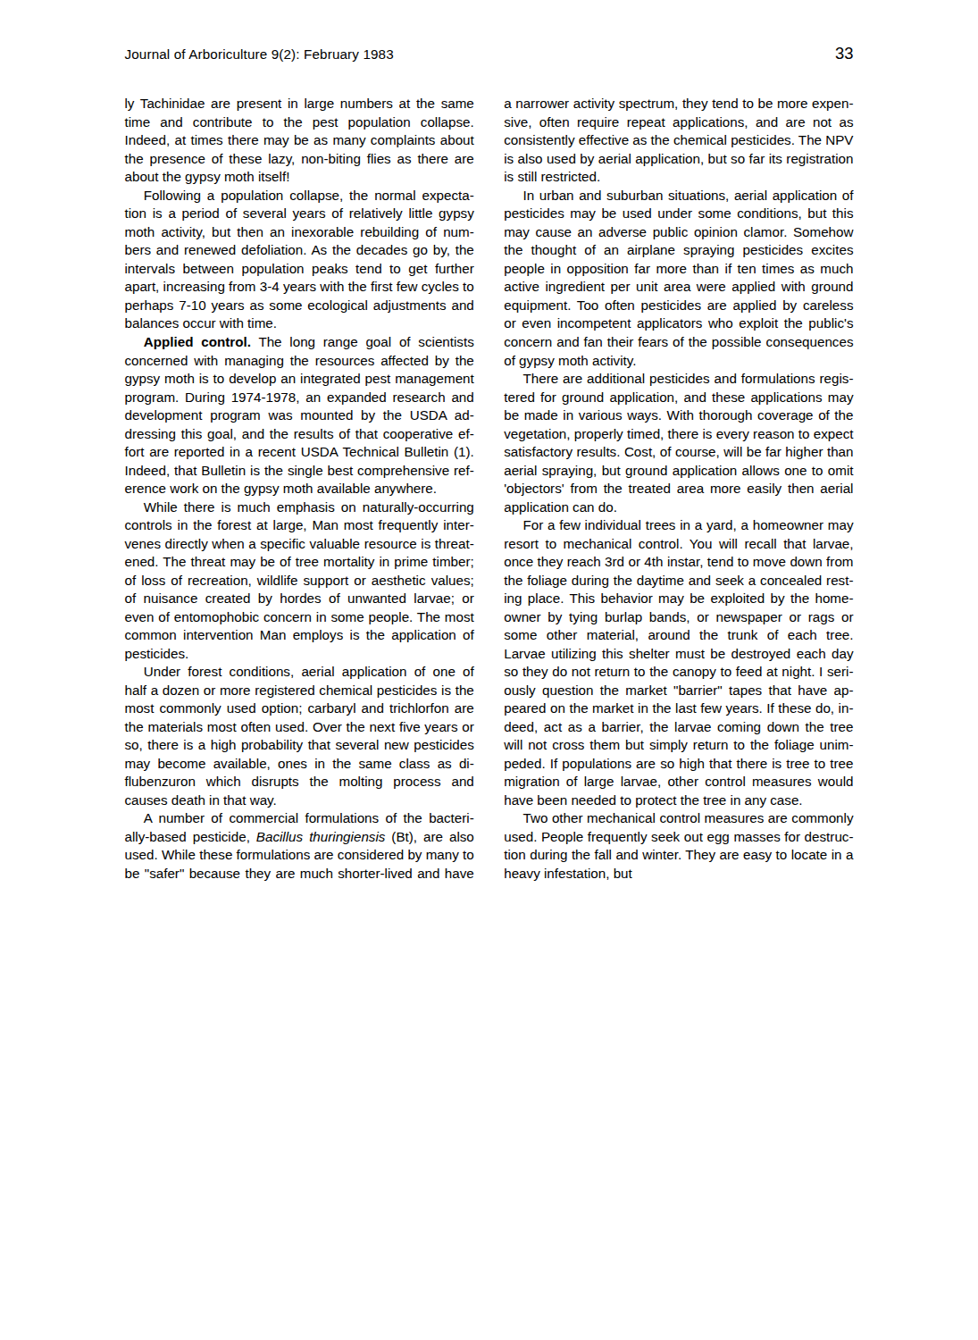Journal of Arboriculture 9(2): February 1983
33
ly Tachinidae are present in large numbers at the same time and contribute to the pest population collapse. Indeed, at times there may be as many complaints about the presence of these lazy, non-biting flies as there are about the gypsy moth itself!
Following a population collapse, the normal expectation is a period of several years of relatively little gypsy moth activity, but then an inexorable rebuilding of numbers and renewed defoliation. As the decades go by, the intervals between population peaks tend to get further apart, increasing from 3-4 years with the first few cycles to perhaps 7-10 years as some ecological adjustments and balances occur with time.
Applied control. The long range goal of scientists concerned with managing the resources affected by the gypsy moth is to develop an integrated pest management program. During 1974-1978, an expanded research and development program was mounted by the USDA addressing this goal, and the results of that cooperative effort are reported in a recent USDA Technical Bulletin (1). Indeed, that Bulletin is the single best comprehensive reference work on the gypsy moth available anywhere.
While there is much emphasis on naturally-occurring controls in the forest at large, Man most frequently intervenes directly when a specific valuable resource is threatened. The threat may be of tree mortality in prime timber; of loss of recreation, wildlife support or aesthetic values; of nuisance created by hordes of unwanted larvae; or even of entomophobic concern in some people. The most common intervention Man employs is the application of pesticides.
Under forest conditions, aerial application of one of half a dozen or more registered chemical pesticides is the most commonly used option; carbaryl and trichlorfon are the materials most often used. Over the next five years or so, there is a high probability that several new pesticides may become available, ones in the same class as diflubenzuron which disrupts the molting process and causes death in that way.
A number of commercial formulations of the bacterially-based pesticide, Bacillus thuringiensis (Bt), are also used. While these formulations are considered by many to be "safer" because they are much shorter-lived and have a narrower activity spectrum, they tend to be more expensive, often require repeat applications, and are not as consistently effective as the chemical pesticides. The NPV is also used by aerial application, but so far its registration is still restricted.
In urban and suburban situations, aerial application of pesticides may be used under some conditions, but this may cause an adverse public opinion clamor. Somehow the thought of an airplane spraying pesticides excites people in opposition far more than if ten times as much active ingredient per unit area were applied with ground equipment. Too often pesticides are applied by careless or even incompetent applicators who exploit the public's concern and fan their fears of the possible consequences of gypsy moth activity.
There are additional pesticides and formulations registered for ground application, and these applications may be made in various ways. With thorough coverage of the vegetation, properly timed, there is every reason to expect satisfactory results. Cost, of course, will be far higher than aerial spraying, but ground application allows one to omit 'objectors' from the treated area more easily then aerial application can do.
For a few individual trees in a yard, a homeowner may resort to mechanical control. You will recall that larvae, once they reach 3rd or 4th instar, tend to move down from the foliage during the daytime and seek a concealed resting place. This behavior may be exploited by the homeowner by tying burlap bands, or newspaper or rags or some other material, around the trunk of each tree. Larvae utilizing this shelter must be destroyed each day so they do not return to the canopy to feed at night. I seriously question the market "barrier" tapes that have appeared on the market in the last few years. If these do, indeed, act as a barrier, the larvae coming down the tree will not cross them but simply return to the foliage unimpeded. If populations are so high that there is tree to tree migration of large larvae, other control measures would have been needed to protect the tree in any case.
Two other mechanical control measures are commonly used. People frequently seek out egg masses for destruction during the fall and winter. They are easy to locate in a heavy infestation, but